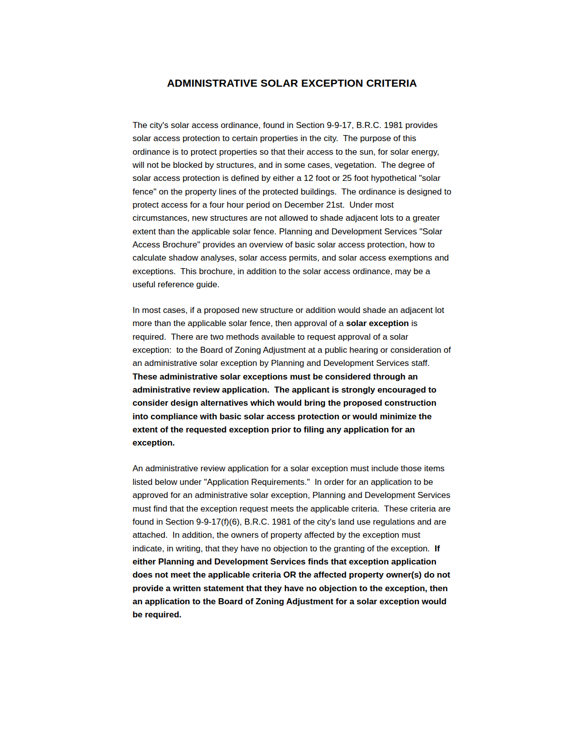ADMINISTRATIVE SOLAR EXCEPTION CRITERIA
The city's solar access ordinance, found in Section 9-9-17, B.R.C. 1981 provides solar access protection to certain properties in the city. The purpose of this ordinance is to protect properties so that their access to the sun, for solar energy, will not be blocked by structures, and in some cases, vegetation. The degree of solar access protection is defined by either a 12 foot or 25 foot hypothetical "solar fence" on the property lines of the protected buildings. The ordinance is designed to protect access for a four hour period on December 21st. Under most circumstances, new structures are not allowed to shade adjacent lots to a greater extent than the applicable solar fence. Planning and Development Services "Solar Access Brochure" provides an overview of basic solar access protection, how to calculate shadow analyses, solar access permits, and solar access exemptions and exceptions. This brochure, in addition to the solar access ordinance, may be a useful reference guide.
In most cases, if a proposed new structure or addition would shade an adjacent lot more than the applicable solar fence, then approval of a solar exception is required. There are two methods available to request approval of a solar exception: to the Board of Zoning Adjustment at a public hearing or consideration of an administrative solar exception by Planning and Development Services staff. These administrative solar exceptions must be considered through an administrative review application. The applicant is strongly encouraged to consider design alternatives which would bring the proposed construction into compliance with basic solar access protection or would minimize the extent of the requested exception prior to filing any application for an exception.
An administrative review application for a solar exception must include those items listed below under "Application Requirements." In order for an application to be approved for an administrative solar exception, Planning and Development Services must find that the exception request meets the applicable criteria. These criteria are found in Section 9-9-17(f)(6), B.R.C. 1981 of the city's land use regulations and are attached. In addition, the owners of property affected by the exception must indicate, in writing, that they have no objection to the granting of the exception. If either Planning and Development Services finds that exception application does not meet the applicable criteria OR the affected property owner(s) do not provide a written statement that they have no objection to the exception, then an application to the Board of Zoning Adjustment for a solar exception would be required.